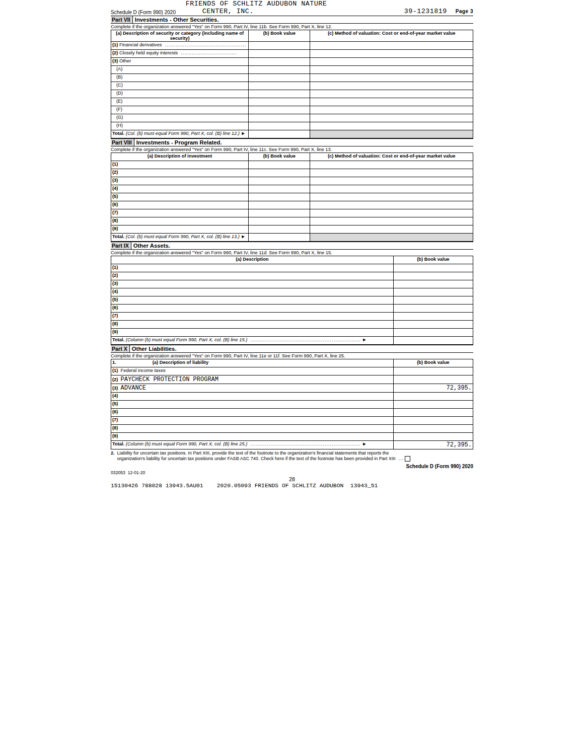FRIENDS OF SCHLITZ AUDUBON NATURE
Schedule D (Form 990) 2020
CENTER, INC.
39-1231819 Page 3
Part VII
Investments - Other Securities.
Complete if the organization answered "Yes" on Form 990, Part IV, line 11b. See Form 990, Part X, line 12.
| (a) Description of security or category (including name of security) | (b) Book value | (c) Method of valuation: Cost or end-of-year market value |
| --- | --- | --- |
| (1) Financial derivatives ............................................. | | |
| (2) Closely held equity interests ............................... | | |
| (3) Other | | |
| (A) | | |
| (B) | | |
| (C) | | |
| (D) | | |
| (E) | | |
| (F) | | |
| (G) | | |
| (H) | | |
| Total. (Col. (b) must equal Form 990, Part X, col. (B) line 12.) ► | | |
Part VIII
Investments - Program Related.
Complete if the organization answered "Yes" on Form 990, Part IV, line 11c. See Form 990, Part X, line 13.
| (a) Description of investment | (b) Book value | (c) Method of valuation: Cost or end-of-year market value |
| --- | --- | --- |
| (1) | | |
| (2) | | |
| (3) | | |
| (4) | | |
| (5) | | |
| (6) | | |
| (7) | | |
| (8) | | |
| (9) | | |
| Total. (Col. (b) must equal Form 990, Part X, col. (B) line 13.) ► | | |
Part IX
Other Assets.
Complete if the organization answered "Yes" on Form 990, Part IV, line 11d. See Form 990, Part X, line 15.
| (a) Description | (b) Book value |
| --- | --- |
| (1) | |
| (2) | |
| (3) | |
| (4) | |
| (5) | |
| (6) | |
| (7) | |
| (8) | |
| (9) | |
| Total. (Column (b) must equal Form 990, Part X, col. (B) line 15.) ............................................................. ► | |
Part X
Other Liabilities.
Complete if the organization answered "Yes" on Form 990, Part IV, line 11e or 11f. See Form 990, Part X, line 25.
| 1. (a) Description of liability | (b) Book value |
| --- | --- |
| (1) Federal income taxes | |
| (2) PAYCHECK PROTECTION PROGRAM | |
| (3) ADVANCE | 72,395. |
| (4) | |
| (5) | |
| (6) | |
| (7) | |
| (8) | |
| (9) | |
| Total. (Column (b) must equal Form 990, Part X, col. (B) line 25.) ............................................................. ► | 72,395. |
2. Liability for uncertain tax positions. In Part XIII, provide the text of the footnote to the organization's financial statements that reports the
organization's liability for uncertain tax positions under FASB ASC 740. Check here if the text of the footnote has been provided in Part XIII ...
Schedule D (Form 990) 2020
032053 12-01-20
28
15130426 788028 13943.5AU01 2020.05093 FRIENDS OF SCHLITZ AUDUBON 13943_51